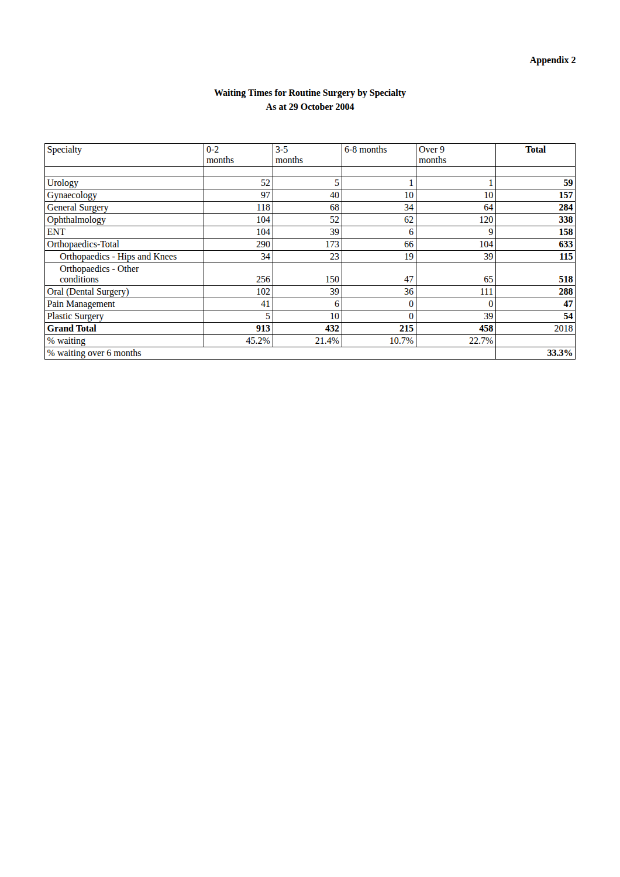Appendix 2
Waiting Times for Routine Surgery by Specialty
As at 29 October 2004
| Specialty | 0-2 months | 3-5 months | 6-8 months | Over 9 months | Total |
| --- | --- | --- | --- | --- | --- |
| Urology | 52 | 5 | 1 | 1 | 59 |
| Gynaecology | 97 | 40 | 10 | 10 | 157 |
| General Surgery | 118 | 68 | 34 | 64 | 284 |
| Ophthalmology | 104 | 52 | 62 | 120 | 338 |
| ENT | 104 | 39 | 6 | 9 | 158 |
| Orthopaedics-Total | 290 | 173 | 66 | 104 | 633 |
| Orthopaedics - Hips and Knees | 34 | 23 | 19 | 39 | 115 |
| Orthopaedics - Other conditions | 256 | 150 | 47 | 65 | 518 |
| Oral (Dental Surgery) | 102 | 39 | 36 | 111 | 288 |
| Pain Management | 41 | 6 | 0 | 0 | 47 |
| Plastic Surgery | 5 | 10 | 0 | 39 | 54 |
| Grand Total | 913 | 432 | 215 | 458 | 2018 |
| % waiting | 45.2% | 21.4% | 10.7% | 22.7% | |
| % waiting over 6 months | 33.3% |